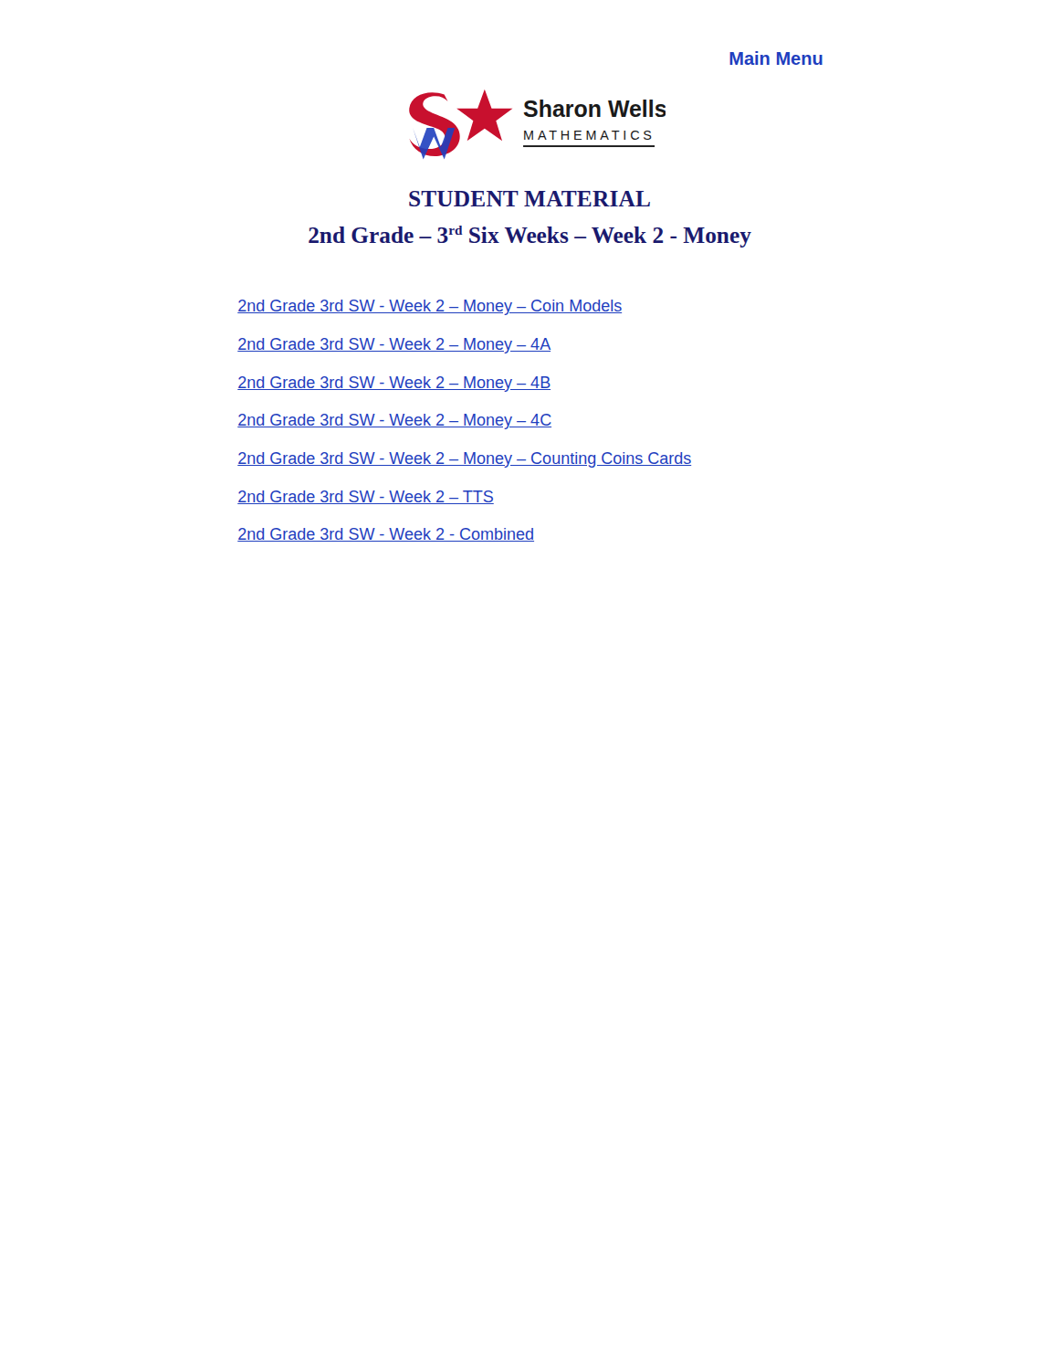Main Menu
Sharon Wells MATHEMATICS
STUDENT MATERIAL
2nd Grade – 3rd Six Weeks – Week 2 - Money
2nd Grade 3rd SW - Week 2 – Money – Coin Models
2nd Grade 3rd SW - Week 2 – Money – 4A
2nd Grade 3rd SW - Week 2 – Money – 4B
2nd Grade 3rd SW - Week 2 – Money – 4C
2nd Grade 3rd SW - Week 2 – Money – Counting Coins Cards
2nd Grade 3rd SW - Week 2 – TTS
2nd Grade 3rd SW - Week 2 - Combined